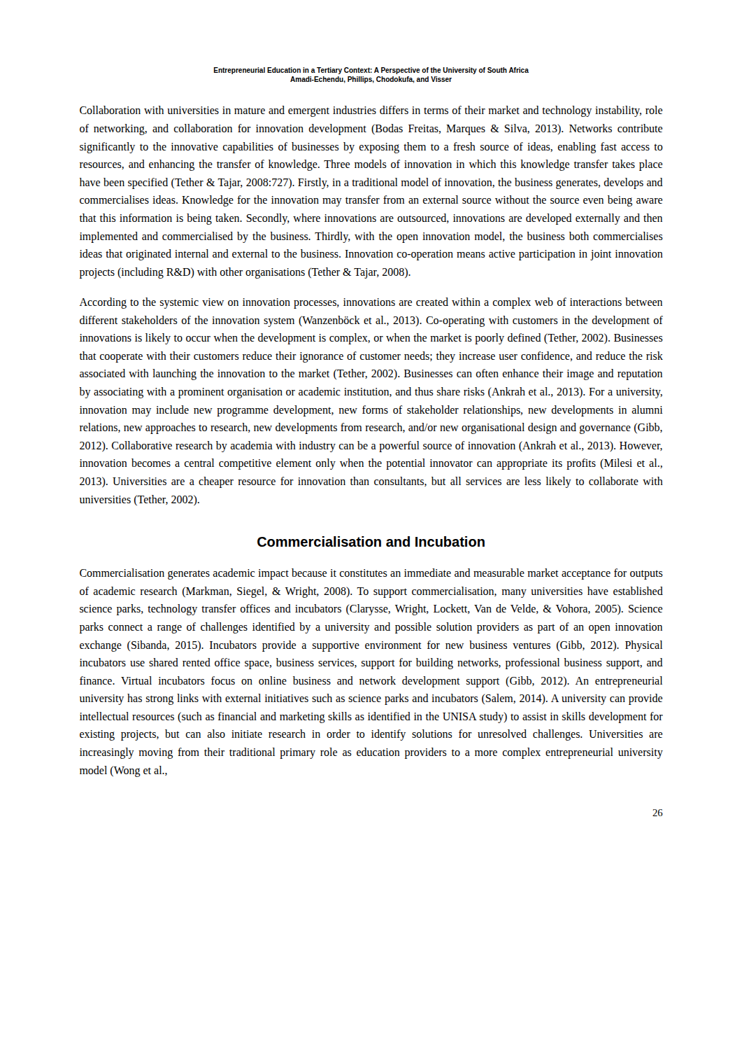Entrepreneurial Education in a Tertiary Context: A Perspective of the University of South Africa
Amadi-Echendu, Phillips, Chodokufa, and Visser
Collaboration with universities in mature and emergent industries differs in terms of their market and technology instability, role of networking, and collaboration for innovation development (Bodas Freitas, Marques & Silva, 2013). Networks contribute significantly to the innovative capabilities of businesses by exposing them to a fresh source of ideas, enabling fast access to resources, and enhancing the transfer of knowledge. Three models of innovation in which this knowledge transfer takes place have been specified (Tether & Tajar, 2008:727). Firstly, in a traditional model of innovation, the business generates, develops and commercialises ideas. Knowledge for the innovation may transfer from an external source without the source even being aware that this information is being taken. Secondly, where innovations are outsourced, innovations are developed externally and then implemented and commercialised by the business. Thirdly, with the open innovation model, the business both commercialises ideas that originated internal and external to the business. Innovation co-operation means active participation in joint innovation projects (including R&D) with other organisations (Tether & Tajar, 2008).
According to the systemic view on innovation processes, innovations are created within a complex web of interactions between different stakeholders of the innovation system (Wanzenböck et al., 2013). Co-operating with customers in the development of innovations is likely to occur when the development is complex, or when the market is poorly defined (Tether, 2002). Businesses that cooperate with their customers reduce their ignorance of customer needs; they increase user confidence, and reduce the risk associated with launching the innovation to the market (Tether, 2002). Businesses can often enhance their image and reputation by associating with a prominent organisation or academic institution, and thus share risks (Ankrah et al., 2013). For a university, innovation may include new programme development, new forms of stakeholder relationships, new developments in alumni relations, new approaches to research, new developments from research, and/or new organisational design and governance (Gibb, 2012). Collaborative research by academia with industry can be a powerful source of innovation (Ankrah et al., 2013). However, innovation becomes a central competitive element only when the potential innovator can appropriate its profits (Milesi et al., 2013). Universities are a cheaper resource for innovation than consultants, but all services are less likely to collaborate with universities (Tether, 2002).
Commercialisation and Incubation
Commercialisation generates academic impact because it constitutes an immediate and measurable market acceptance for outputs of academic research (Markman, Siegel, & Wright, 2008). To support commercialisation, many universities have established science parks, technology transfer offices and incubators (Clarysse, Wright, Lockett, Van de Velde, & Vohora, 2005). Science parks connect a range of challenges identified by a university and possible solution providers as part of an open innovation exchange (Sibanda, 2015). Incubators provide a supportive environment for new business ventures (Gibb, 2012). Physical incubators use shared rented office space, business services, support for building networks, professional business support, and finance. Virtual incubators focus on online business and network development support (Gibb, 2012). An entrepreneurial university has strong links with external initiatives such as science parks and incubators (Salem, 2014). A university can provide intellectual resources (such as financial and marketing skills as identified in the UNISA study) to assist in skills development for existing projects, but can also initiate research in order to identify solutions for unresolved challenges. Universities are increasingly moving from their traditional primary role as education providers to a more complex entrepreneurial university model (Wong et al.,
26